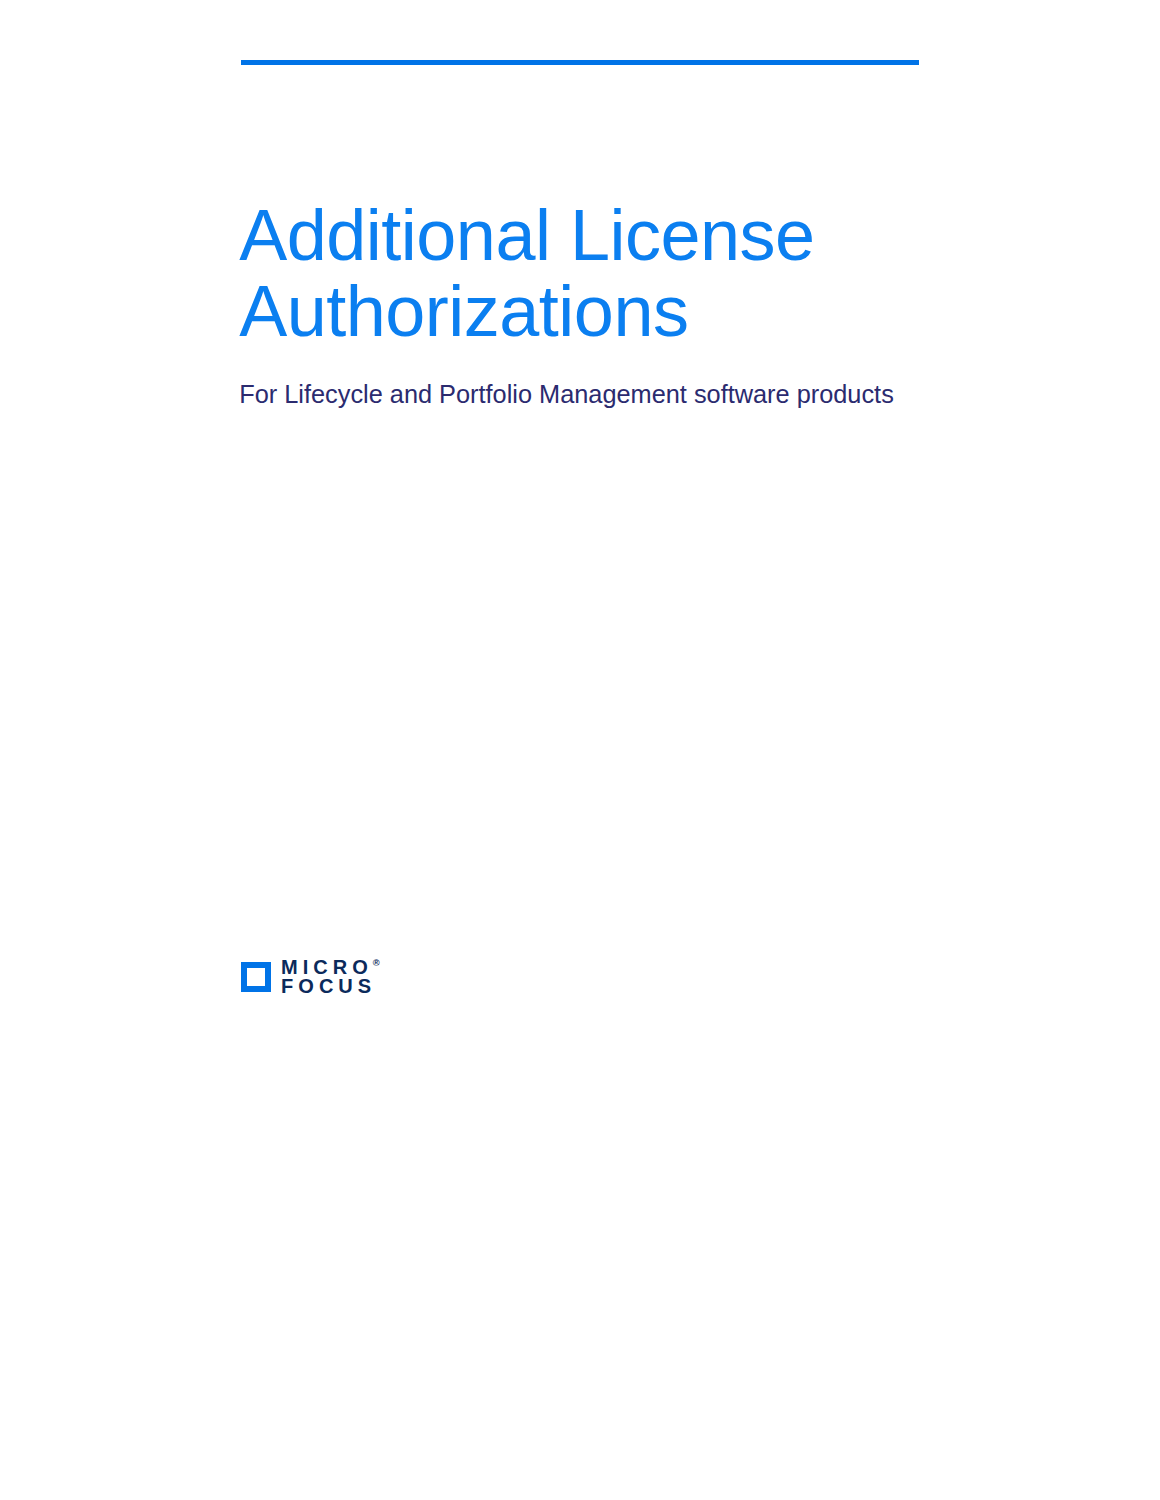Additional License Authorizations
For Lifecycle and Portfolio Management software products
MICRO®
FOCUS